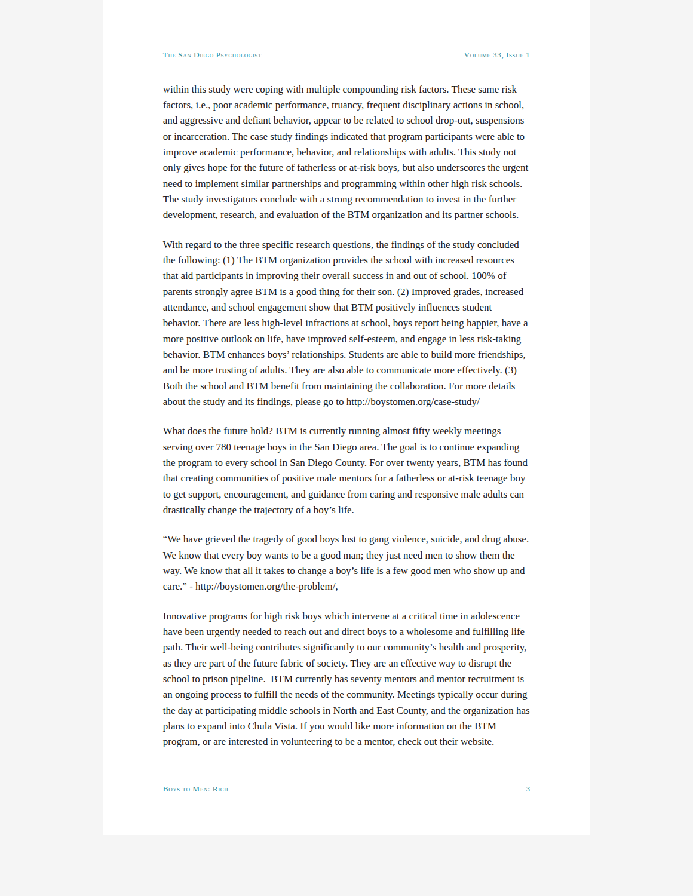The San Diego Psychologist Volume 33, Issue 1
within this study were coping with multiple compounding risk factors. These same risk factors, i.e., poor academic performance, truancy, frequent disciplinary actions in school, and aggressive and defiant behavior, appear to be related to school drop-out, suspensions or incarceration. The case study findings indicated that program participants were able to improve academic performance, behavior, and relationships with adults. This study not only gives hope for the future of fatherless or at-risk boys, but also underscores the urgent need to implement similar partnerships and programming within other high risk schools. The study investigators conclude with a strong recommendation to invest in the further development, research, and evaluation of the BTM organization and its partner schools.
With regard to the three specific research questions, the findings of the study concluded the following: (1) The BTM organization provides the school with increased resources that aid participants in improving their overall success in and out of school. 100% of parents strongly agree BTM is a good thing for their son. (2) Improved grades, increased attendance, and school engagement show that BTM positively influences student behavior. There are less high-level infractions at school, boys report being happier, have a more positive outlook on life, have improved self-esteem, and engage in less risk-taking behavior. BTM enhances boys’ relationships. Students are able to build more friendships, and be more trusting of adults. They are also able to communicate more effectively. (3) Both the school and BTM benefit from maintaining the collaboration. For more details about the study and its findings, please go to http://boystomen.org/case-study/
What does the future hold? BTM is currently running almost fifty weekly meetings serving over 780 teenage boys in the San Diego area. The goal is to continue expanding the program to every school in San Diego County. For over twenty years, BTM has found that creating communities of positive male mentors for a fatherless or at-risk teenage boy to get support, encouragement, and guidance from caring and responsive male adults can drastically change the trajectory of a boy’s life.
“We have grieved the tragedy of good boys lost to gang violence, suicide, and drug abuse. We know that every boy wants to be a good man; they just need men to show them the way. We know that all it takes to change a boy’s life is a few good men who show up and care.” - http://boystomen.org/the-problem/,
Innovative programs for high risk boys which intervene at a critical time in adolescence have been urgently needed to reach out and direct boys to a wholesome and fulfilling life path. Their well-being contributes significantly to our community’s health and prosperity, as they are part of the future fabric of society. They are an effective way to disrupt the school to prison pipeline. BTM currently has seventy mentors and mentor recruitment is an ongoing process to fulfill the needs of the community. Meetings typically occur during the day at participating middle schools in North and East County, and the organization has plans to expand into Chula Vista. If you would like more information on the BTM program, or are interested in volunteering to be a mentor, check out their website.
Boys to Men: Rich 3